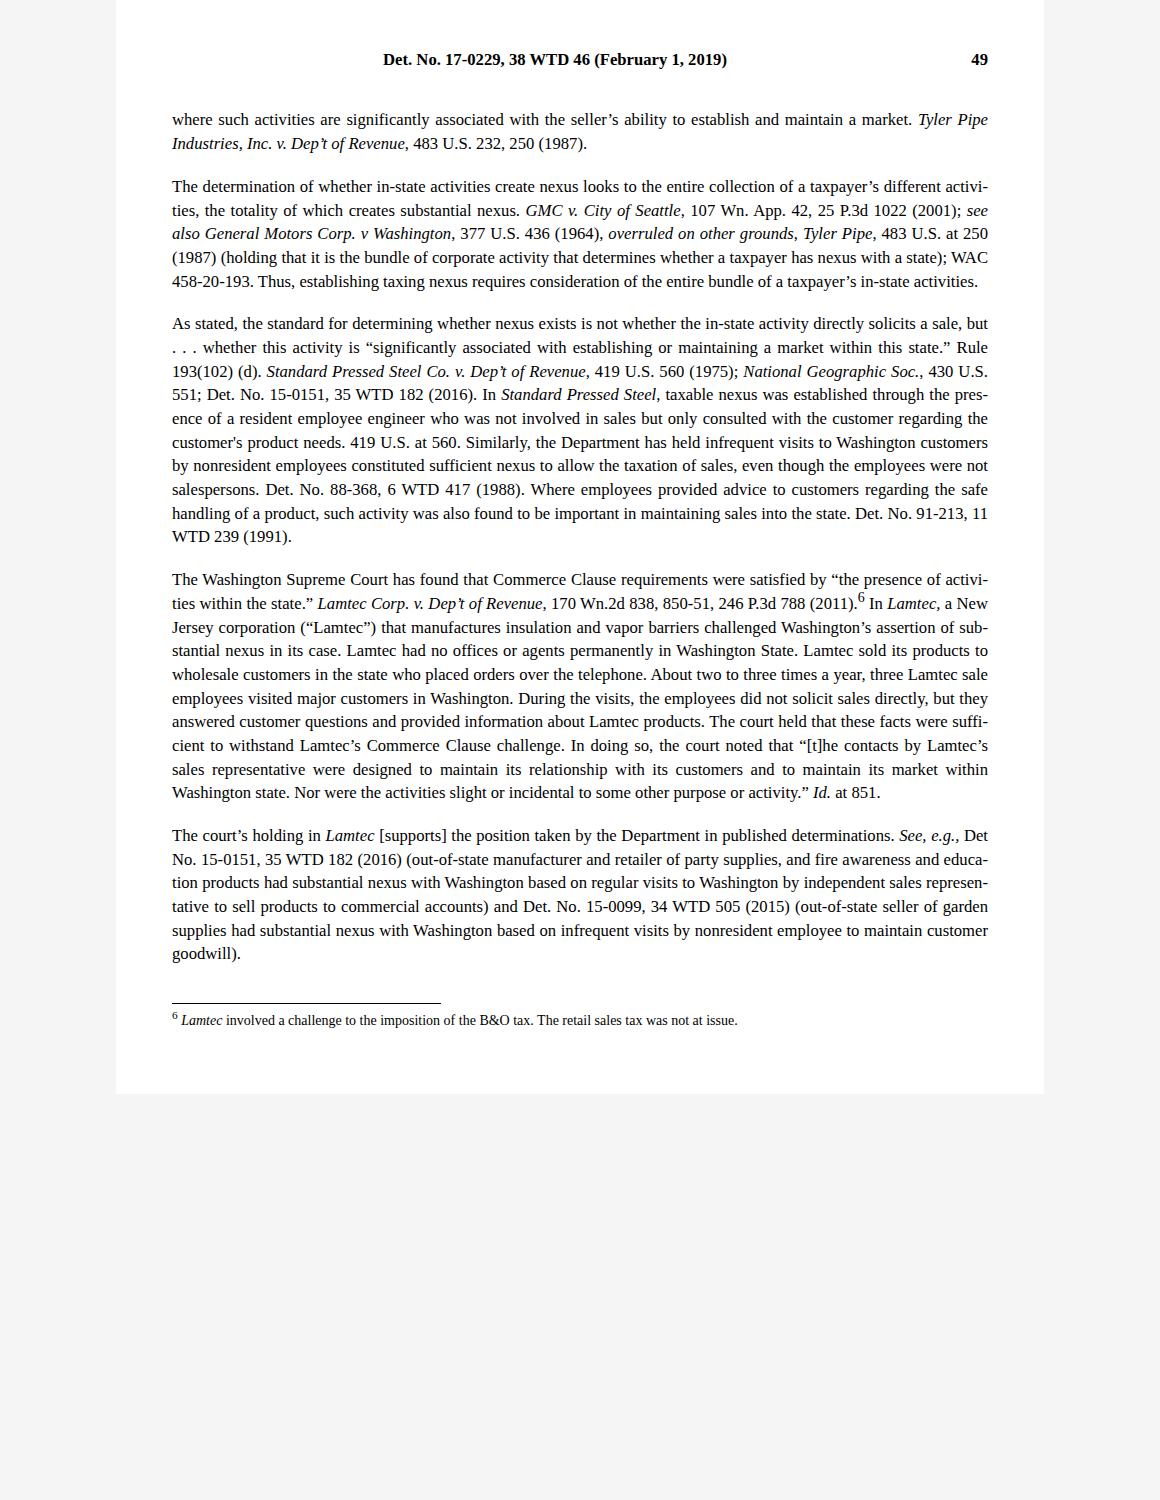Det. No. 17-0229, 38 WTD 46 (February 1, 2019) 49
where such activities are significantly associated with the seller’s ability to establish and maintain a market. Tyler Pipe Industries, Inc. v. Dep’t of Revenue, 483 U.S. 232, 250 (1987).
The determination of whether in-state activities create nexus looks to the entire collection of a taxpayer’s different activities, the totality of which creates substantial nexus. GMC v. City of Seattle, 107 Wn. App. 42, 25 P.3d 1022 (2001); see also General Motors Corp. v Washington, 377 U.S. 436 (1964), overruled on other grounds, Tyler Pipe, 483 U.S. at 250 (1987) (holding that it is the bundle of corporate activity that determines whether a taxpayer has nexus with a state); WAC 458-20-193. Thus, establishing taxing nexus requires consideration of the entire bundle of a taxpayer’s in-state activities.
As stated, the standard for determining whether nexus exists is not whether the in-state activity directly solicits a sale, but . . . whether this activity is “significantly associated with establishing or maintaining a market within this state.” Rule 193(102) (d). Standard Pressed Steel Co. v. Dep’t of Revenue, 419 U.S. 560 (1975); National Geographic Soc., 430 U.S. 551; Det. No. 15-0151, 35 WTD 182 (2016). In Standard Pressed Steel, taxable nexus was established through the presence of a resident employee engineer who was not involved in sales but only consulted with the customer regarding the customer's product needs. 419 U.S. at 560. Similarly, the Department has held infrequent visits to Washington customers by nonresident employees constituted sufficient nexus to allow the taxation of sales, even though the employees were not salespersons. Det. No. 88-368, 6 WTD 417 (1988). Where employees provided advice to customers regarding the safe handling of a product, such activity was also found to be important in maintaining sales into the state. Det. No. 91-213, 11 WTD 239 (1991).
The Washington Supreme Court has found that Commerce Clause requirements were satisfied by “the presence of activities within the state.” Lamtec Corp. v. Dep’t of Revenue, 170 Wn.2d 838, 850-51, 246 P.3d 788 (2011).6 In Lamtec, a New Jersey corporation (“Lamtec”) that manufactures insulation and vapor barriers challenged Washington’s assertion of substantial nexus in its case. Lamtec had no offices or agents permanently in Washington State. Lamtec sold its products to wholesale customers in the state who placed orders over the telephone. About two to three times a year, three Lamtec sale employees visited major customers in Washington. During the visits, the employees did not solicit sales directly, but they answered customer questions and provided information about Lamtec products. The court held that these facts were sufficient to withstand Lamtec’s Commerce Clause challenge. In doing so, the court noted that “[t]he contacts by Lamtec’s sales representative were designed to maintain its relationship with its customers and to maintain its market within Washington state. Nor were the activities slight or incidental to some other purpose or activity.” Id. at 851.
The court’s holding in Lamtec [supports] the position taken by the Department in published determinations. See, e.g., Det No. 15-0151, 35 WTD 182 (2016) (out-of-state manufacturer and retailer of party supplies, and fire awareness and education products had substantial nexus with Washington based on regular visits to Washington by independent sales representative to sell products to commercial accounts) and Det. No. 15-0099, 34 WTD 505 (2015) (out-of-state seller of garden supplies had substantial nexus with Washington based on infrequent visits by nonresident employee to maintain customer goodwill).
6 Lamtec involved a challenge to the imposition of the B&O tax. The retail sales tax was not at issue.